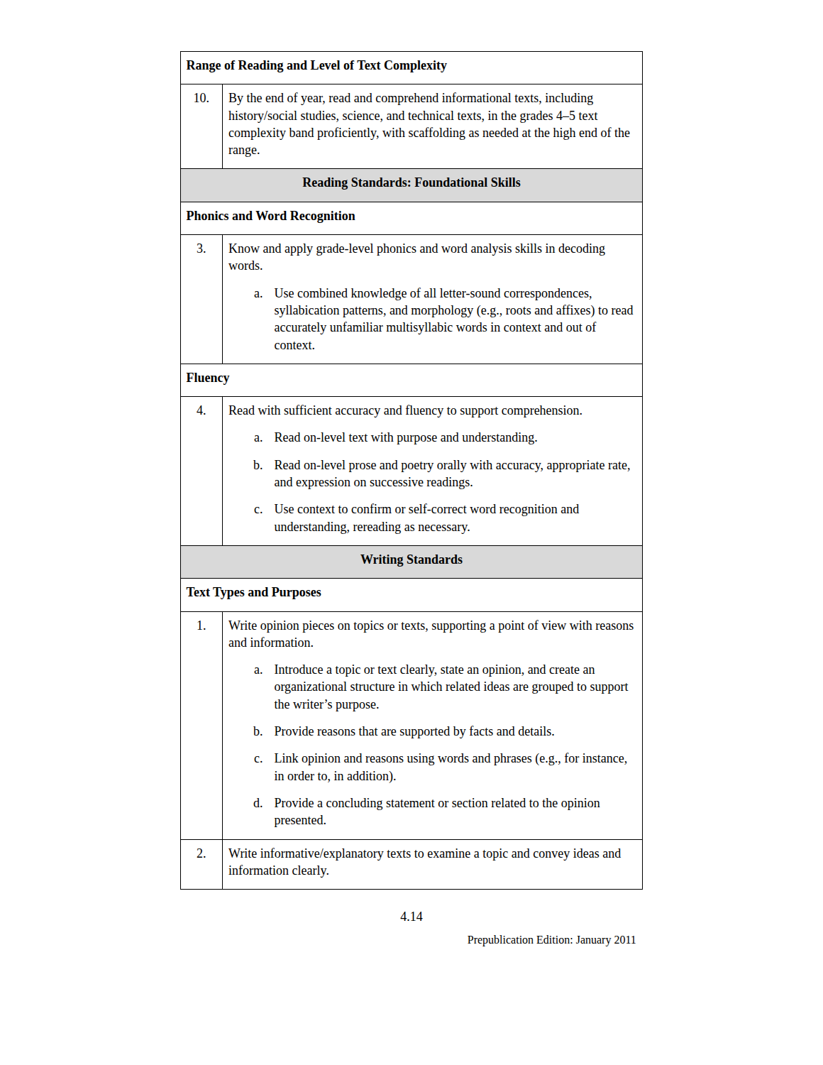| Range of Reading and Level of Text Complexity |
| 10. | By the end of year, read and comprehend informational texts, including history/social studies, science, and technical texts, in the grades 4–5 text complexity band proficiently, with scaffolding as needed at the high end of the range. |
| Reading Standards: Foundational Skills |
| Phonics and Word Recognition |
| 3. | Know and apply grade-level phonics and word analysis skills in decoding words. Use combined knowledge of all letter-sound correspondences, syllabication patterns, and morphology (e.g., roots and affixes) to read accurately unfamiliar multisyllabic words in context and out of context. |
| Fluency |
| 4. | Read with sufficient accuracy and fluency to support comprehension. Read on-level text with purpose and understanding. Read on-level prose and poetry orally with accuracy, appropriate rate, and expression on successive readings. Use context to confirm or self-correct word recognition and understanding, rereading as necessary. |
| Writing Standards |
| Text Types and Purposes |
| 1. | Write opinion pieces on topics or texts, supporting a point of view with reasons and information. Introduce a topic or text clearly, state an opinion, and create an organizational structure in which related ideas are grouped to support the writer’s purpose. Provide reasons that are supported by facts and details. Link opinion and reasons using words and phrases (e.g., for instance, in order to, in addition). Provide a concluding statement or section related to the opinion presented. |
| 2. | Write informative/explanatory texts to examine a topic and convey ideas and information clearly. |
4.14
Prepublication Edition: January 2011